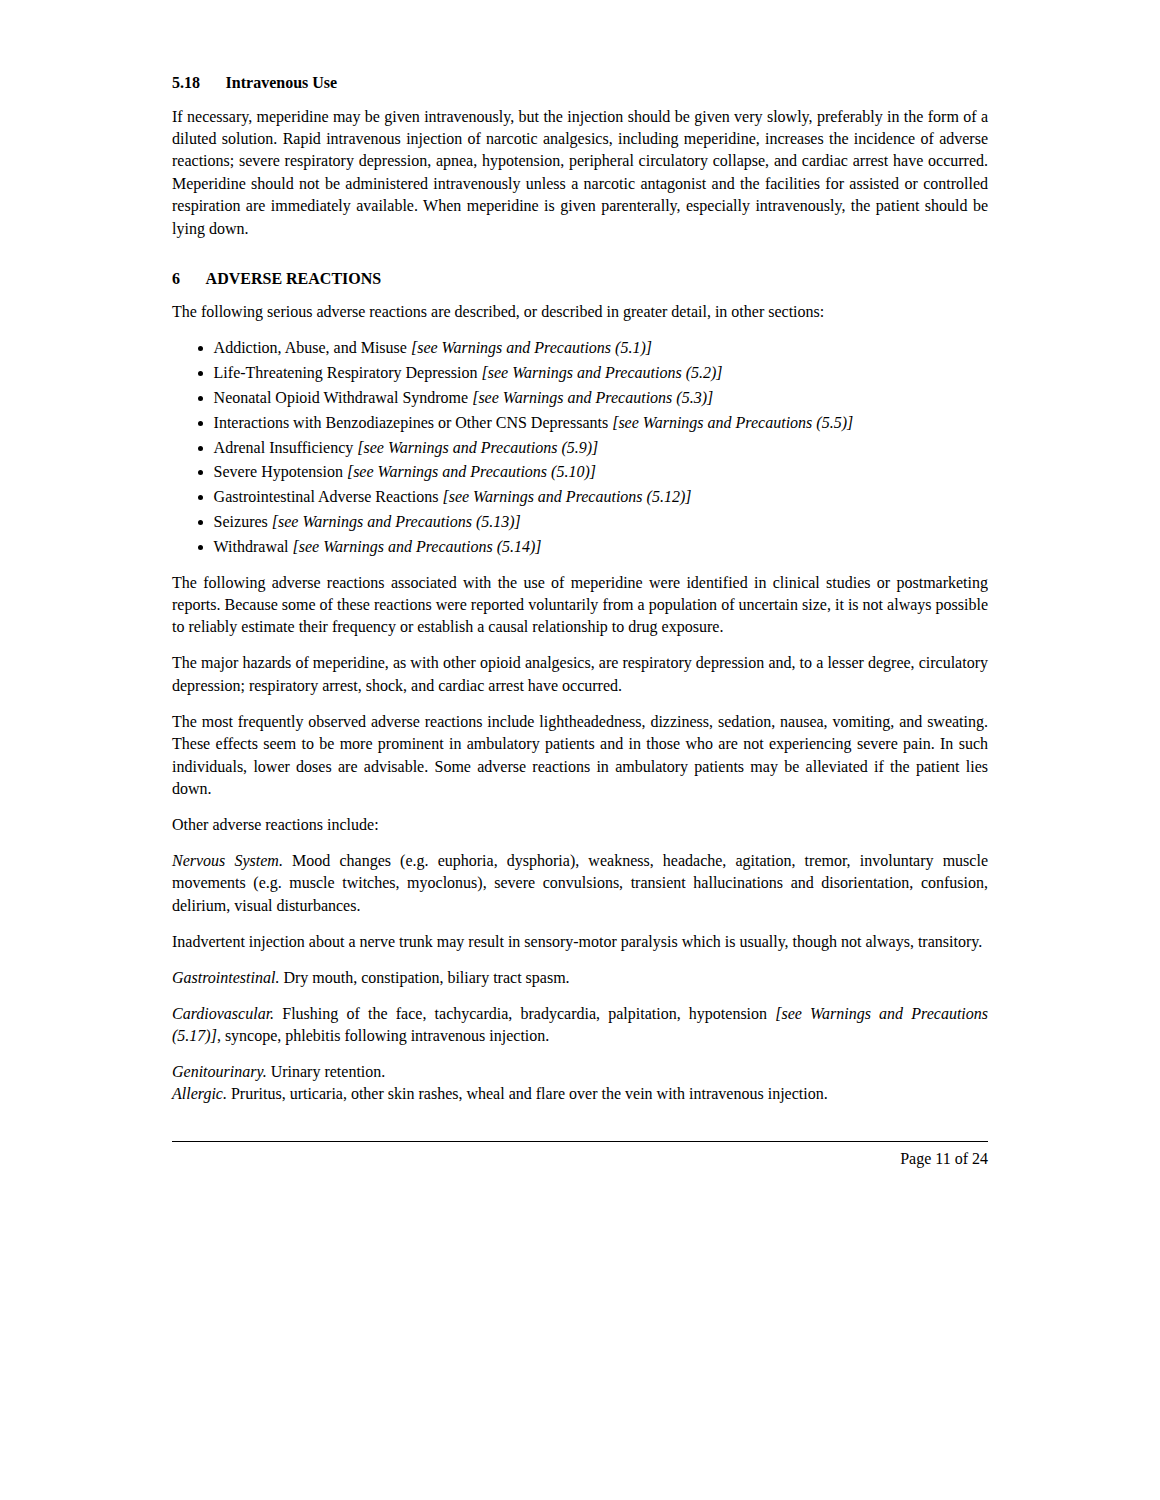5.18 Intravenous Use
If necessary, meperidine may be given intravenously, but the injection should be given very slowly, preferably in the form of a diluted solution. Rapid intravenous injection of narcotic analgesics, including meperidine, increases the incidence of adverse reactions; severe respiratory depression, apnea, hypotension, peripheral circulatory collapse, and cardiac arrest have occurred. Meperidine should not be administered intravenously unless a narcotic antagonist and the facilities for assisted or controlled respiration are immediately available. When meperidine is given parenterally, especially intravenously, the patient should be lying down.
6 ADVERSE REACTIONS
The following serious adverse reactions are described, or described in greater detail, in other sections:
Addiction, Abuse, and Misuse [see Warnings and Precautions (5.1)]
Life-Threatening Respiratory Depression [see Warnings and Precautions (5.2)]
Neonatal Opioid Withdrawal Syndrome [see Warnings and Precautions (5.3)]
Interactions with Benzodiazepines or Other CNS Depressants [see Warnings and Precautions (5.5)]
Adrenal Insufficiency [see Warnings and Precautions (5.9)]
Severe Hypotension [see Warnings and Precautions (5.10)]
Gastrointestinal Adverse Reactions [see Warnings and Precautions (5.12)]
Seizures [see Warnings and Precautions (5.13)]
Withdrawal [see Warnings and Precautions (5.14)]
The following adverse reactions associated with the use of meperidine were identified in clinical studies or postmarketing reports. Because some of these reactions were reported voluntarily from a population of uncertain size, it is not always possible to reliably estimate their frequency or establish a causal relationship to drug exposure.
The major hazards of meperidine, as with other opioid analgesics, are respiratory depression and, to a lesser degree, circulatory depression; respiratory arrest, shock, and cardiac arrest have occurred.
The most frequently observed adverse reactions include lightheadedness, dizziness, sedation, nausea, vomiting, and sweating. These effects seem to be more prominent in ambulatory patients and in those who are not experiencing severe pain. In such individuals, lower doses are advisable. Some adverse reactions in ambulatory patients may be alleviated if the patient lies down.
Other adverse reactions include:
Nervous System. Mood changes (e.g. euphoria, dysphoria), weakness, headache, agitation, tremor, involuntary muscle movements (e.g. muscle twitches, myoclonus), severe convulsions, transient hallucinations and disorientation, confusion, delirium, visual disturbances.
Inadvertent injection about a nerve trunk may result in sensory-motor paralysis which is usually, though not always, transitory.
Gastrointestinal. Dry mouth, constipation, biliary tract spasm.
Cardiovascular. Flushing of the face, tachycardia, bradycardia, palpitation, hypotension [see Warnings and Precautions (5.17)], syncope, phlebitis following intravenous injection.
Genitourinary. Urinary retention.
Allergic. Pruritus, urticaria, other skin rashes, wheal and flare over the vein with intravenous injection.
Page 11 of 24